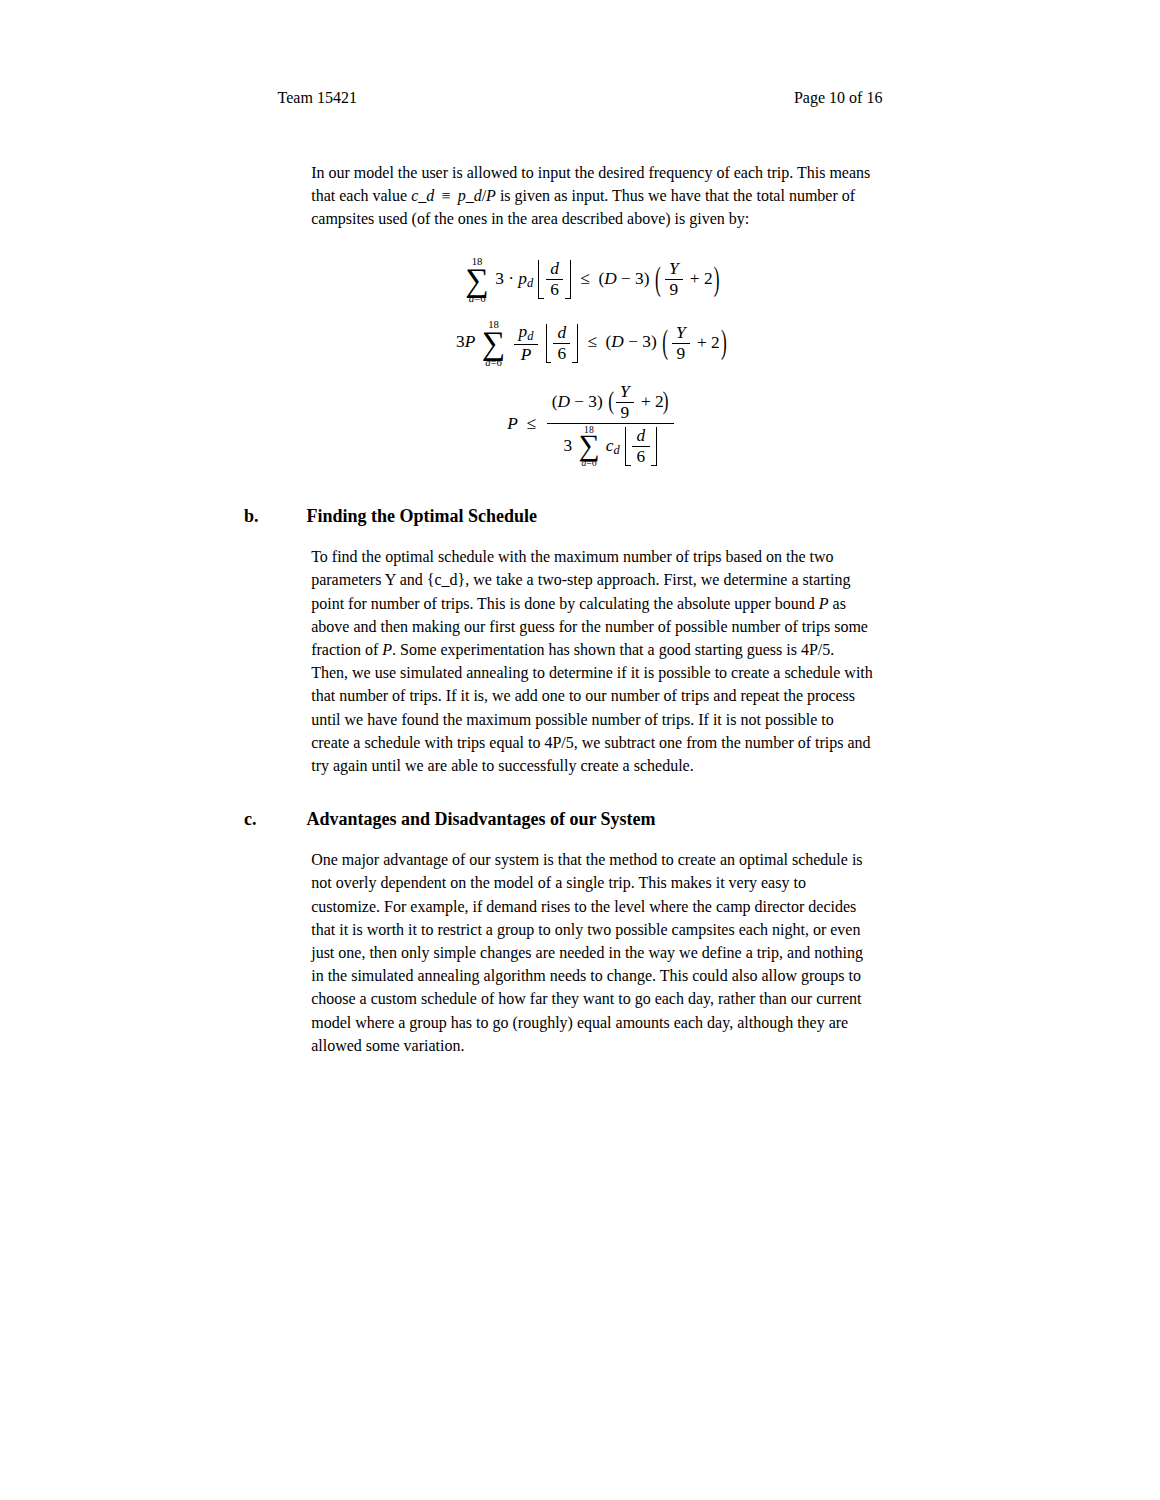Team 15421 Page 10 of 16
In our model the user is allowed to input the desired frequency of each trip. This means that each value c_d ≡ p_d/P is given as input. Thus we have that the total number of campsites used (of the ones in the area described above) is given by:
18 ∑ d=6 3 · pd d 6 ≤ (D − 3) ( Y 9 + 2 ) 3P 18 ∑ d=6 pd P d 6 ≤ (D − 3) ( Y 9 + 2 ) P ≤ (D − 3) (Y 9 + 2) 3 18 ∑ d=6 cd d 6
b. Finding the Optimal Schedule
To find the optimal schedule with the maximum number of trips based on the two parameters Y and {c_d}, we take a two-step approach. First, we determine a starting point for number of trips. This is done by calculating the absolute upper bound P as above and then making our first guess for the number of possible number of trips some fraction of P. Some experimentation has shown that a good starting guess is 4P/5. Then, we use simulated annealing to determine if it is possible to create a schedule with that number of trips. If it is, we add one to our number of trips and repeat the process until we have found the maximum possible number of trips. If it is not possible to create a schedule with trips equal to 4P/5, we subtract one from the number of trips and try again until we are able to successfully create a schedule.
c. Advantages and Disadvantages of our System
One major advantage of our system is that the method to create an optimal schedule is not overly dependent on the model of a single trip. This makes it very easy to customize. For example, if demand rises to the level where the camp director decides that it is worth it to restrict a group to only two possible campsites each night, or even just one, then only simple changes are needed in the way we define a trip, and nothing in the simulated annealing algorithm needs to change. This could also allow groups to choose a custom schedule of how far they want to go each day, rather than our current model where a group has to go (roughly) equal amounts each day, although they are allowed some variation.